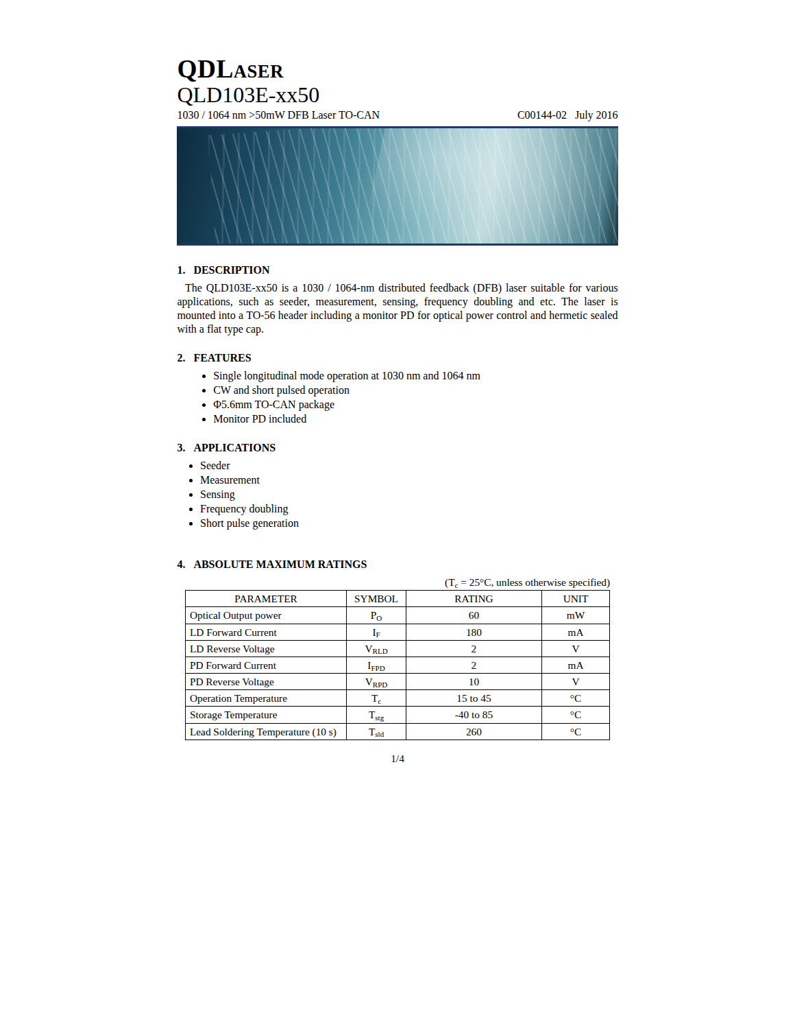QDLASER
QLD103E-xx50
1030 / 1064 nm >50mW DFB Laser TO-CAN C00144-02 July 2016
1. DESCRIPTION
The QLD103E-xx50 is a 1030 / 1064-nm distributed feedback (DFB) laser suitable for various applications, such as seeder, measurement, sensing, frequency doubling and etc. The laser is mounted into a TO-56 header including a monitor PD for optical power control and hermetic sealed with a flat type cap.
2. FEATURES
Single longitudinal mode operation at 1030 nm and 1064 nm
CW and short pulsed operation
Φ5.6mm TO-CAN package
Monitor PD included
3. APPLICATIONS
Seeder
Measurement
Sensing
Frequency doubling
Short pulse generation
4. ABSOLUTE MAXIMUM RATINGS
(Tc = 25°C, unless otherwise specified)
| PARAMETER | SYMBOL | RATING | UNIT |
| --- | --- | --- | --- |
| Optical Output power | P O | 60 | mW |
| LD Forward Current | I F | 180 | mA |
| LD Reverse Voltage | V RLD | 2 | V |
| PD Forward Current | I FPD | 2 | mA |
| PD Reverse Voltage | V RPD | 10 | V |
| Operation Temperature | T c | 15 to 45 | °C |
| Storage Temperature | T stg | -40 to 85 | °C |
| Lead Soldering Temperature (10 s) | T sld | 260 | °C |
1/4